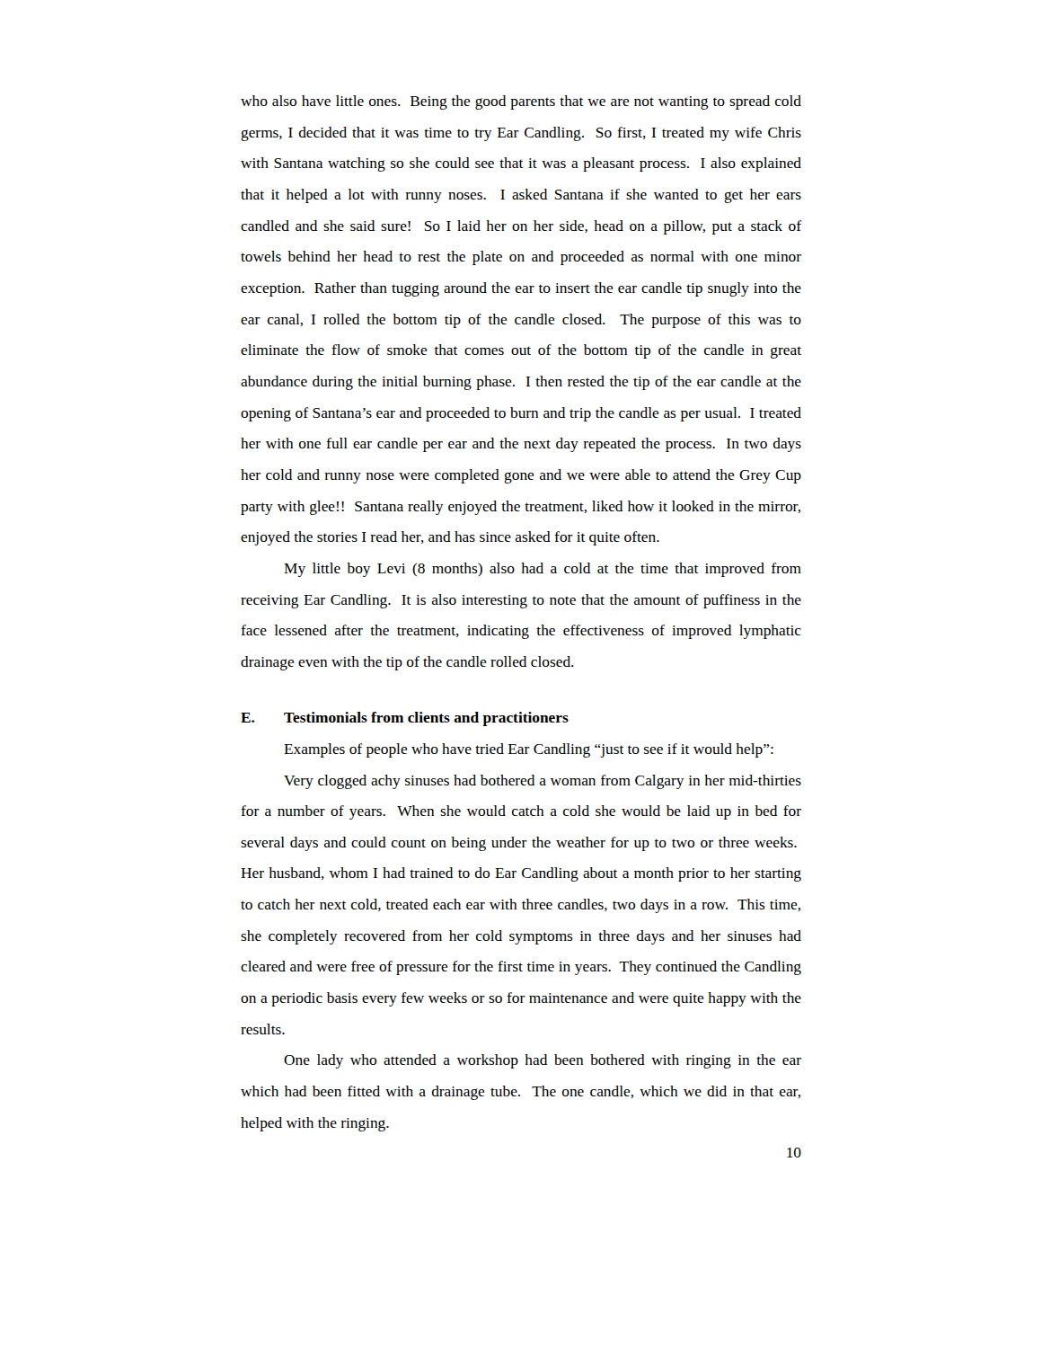who also have little ones. Being the good parents that we are not wanting to spread cold germs, I decided that it was time to try Ear Candling. So first, I treated my wife Chris with Santana watching so she could see that it was a pleasant process. I also explained that it helped a lot with runny noses. I asked Santana if she wanted to get her ears candled and she said sure! So I laid her on her side, head on a pillow, put a stack of towels behind her head to rest the plate on and proceeded as normal with one minor exception. Rather than tugging around the ear to insert the ear candle tip snugly into the ear canal, I rolled the bottom tip of the candle closed. The purpose of this was to eliminate the flow of smoke that comes out of the bottom tip of the candle in great abundance during the initial burning phase. I then rested the tip of the ear candle at the opening of Santana’s ear and proceeded to burn and trip the candle as per usual. I treated her with one full ear candle per ear and the next day repeated the process. In two days her cold and runny nose were completed gone and we were able to attend the Grey Cup party with glee!! Santana really enjoyed the treatment, liked how it looked in the mirror, enjoyed the stories I read her, and has since asked for it quite often.
My little boy Levi (8 months) also had a cold at the time that improved from receiving Ear Candling. It is also interesting to note that the amount of puffiness in the face lessened after the treatment, indicating the effectiveness of improved lymphatic drainage even with the tip of the candle rolled closed.
E. Testimonials from clients and practitioners
Examples of people who have tried Ear Candling “just to see if it would help”:
Very clogged achy sinuses had bothered a woman from Calgary in her mid-thirties for a number of years. When she would catch a cold she would be laid up in bed for several days and could count on being under the weather for up to two or three weeks. Her husband, whom I had trained to do Ear Candling about a month prior to her starting to catch her next cold, treated each ear with three candles, two days in a row. This time, she completely recovered from her cold symptoms in three days and her sinuses had cleared and were free of pressure for the first time in years. They continued the Candling on a periodic basis every few weeks or so for maintenance and were quite happy with the results.
One lady who attended a workshop had been bothered with ringing in the ear which had been fitted with a drainage tube. The one candle, which we did in that ear, helped with the ringing.
10